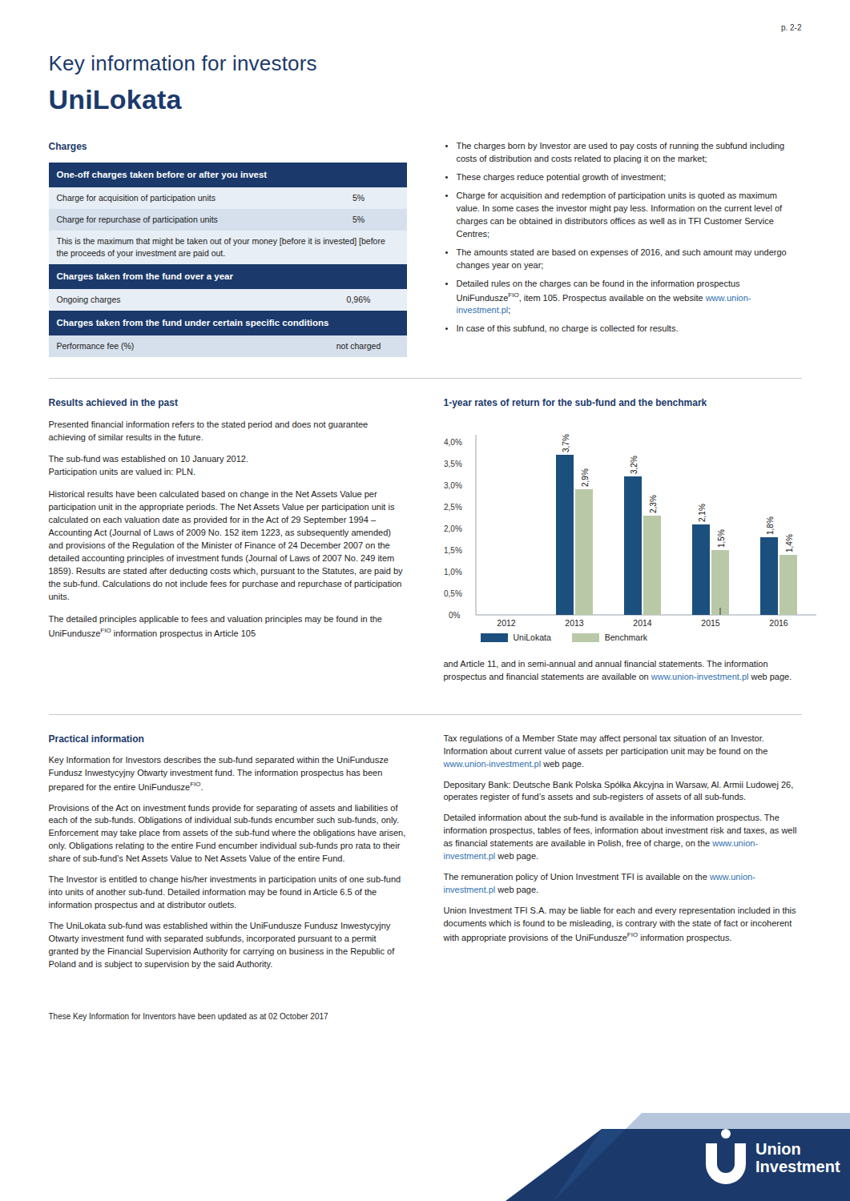p. 2-2
Key information for investors
UniLokata
Charges
| One-off charges taken before or after you invest |
| --- |
| Charge for acquisition of participation units | 5% |
| Charge for repurchase of participation units | 5% |
| This is the maximum that might be taken out of your money [before it is invested] [before the proceeds of your investment are paid out. |
| Charges taken from the fund over a year |
| Ongoing charges | 0,96% |
| Charges taken from the fund under certain specific conditions |
| Performance fee (%) | not charged |
The charges born by Investor are used to pay costs of running the subfund including costs of distribution and costs related to placing it on the market;
These charges reduce potential growth of investment;
Charge for acquisition and redemption of participation units is quoted as maximum value. In some cases the investor might pay less. Information on the current level of charges can be obtained in distributors offices as well as in TFI Customer Service Centres;
The amounts stated are based on expenses of 2016, and such amount may undergo changes year on year;
Detailed rules on the charges can be found in the information prospectus UniFunduszeFIO, item 105. Prospectus available on the website www.union-investment.pl;
In case of this subfund, no charge is collected for results.
Results achieved in the past
Presented financial information refers to the stated period and does not guarantee achieving of similar results in the future.
The sub-fund was established on 10 January 2012.
Participation units are valued in: PLN.
Historical results have been calculated based on change in the Net Assets Value per participation unit in the appropriate periods. The Net Assets Value per participation unit is calculated on each valuation date as provided for in the Act of 29 September 1994 – Accounting Act (Journal of Laws of 2009 No. 152 item 1223, as subsequently amended) and provisions of the Regulation of the Minister of Finance of 24 December 2007 on the detailed accounting principles of investment funds (Journal of Laws of 2007 No. 249 item 1859). Results are stated after deducting costs which, pursuant to the Statutes, are paid by the sub-fund. Calculations do not include fees for purchase and repurchase of participation units.
The detailed principles applicable to fees and valuation principles may be found in the UniFunduszeFIO information prospectus in Article 105
1-year rates of return for the sub-fund and the benchmark
4,0% 3,5% 3,0% 2,5% 2,0% 1,5% 1,0% 0,5% 0% 3,7% 2,9% 3,2% 2,3% 2,1% 1,5% 1,8% 1,4% 2012 2013 2014 2015 2016
UniLokata Benchmark
and Article 11, and in semi-annual and annual financial statements. The information prospectus and financial statements are available on www.union-investment.pl web page.
Practical information
Key Information for Investors describes the sub-fund separated within the UniFundusze Fundusz Inwestycyjny Otwarty investment fund. The information prospectus has been prepared for the entire UniFunduszeFIO.
Provisions of the Act on investment funds provide for separating of assets and liabilities of each of the sub-funds. Obligations of individual sub-funds encumber such sub-funds, only. Enforcement may take place from assets of the sub-fund where the obligations have arisen, only. Obligations relating to the entire Fund encumber individual sub-funds pro rata to their share of sub-fund’s Net Assets Value to Net Assets Value of the entire Fund.
The Investor is entitled to change his/her investments in participation units of one sub-fund into units of another sub-fund. Detailed information may be found in Article 6.5 of the information prospectus and at distributor outlets.
The UniLokata sub-fund was established within the UniFundusze Fundusz Inwestycyjny Otwarty investment fund with separated subfunds, incorporated pursuant to a permit granted by the Financial Supervision Authority for carrying on business in the Republic of Poland and is subject to supervision by the said Authority.
Tax regulations of a Member State may affect personal tax situation of an Investor. Information about current value of assets per participation unit may be found on the www.union-investment.pl web page.
Depositary Bank: Deutsche Bank Polska Spółka Akcyjna in Warsaw, Al. Armii Ludowej 26, operates register of fund’s assets and sub-registers of assets of all sub-funds.
Detailed information about the sub-fund is available in the information prospectus. The information prospectus, tables of fees, information about investment risk and taxes, as well as financial statements are available in Polish, free of charge, on the www.union-investment.pl web page.
The remuneration policy of Union Investment TFI is available on the www.union-investment.pl web page.
Union Investment TFI S.A. may be liable for each and every representation included in this documents which is found to be misleading, is contrary with the state of fact or incoherent with appropriate provisions of the UniFunduszeFIO information prospectus.
These Key Information for Inventors have been updated as at 02 October 2017
Union Investment